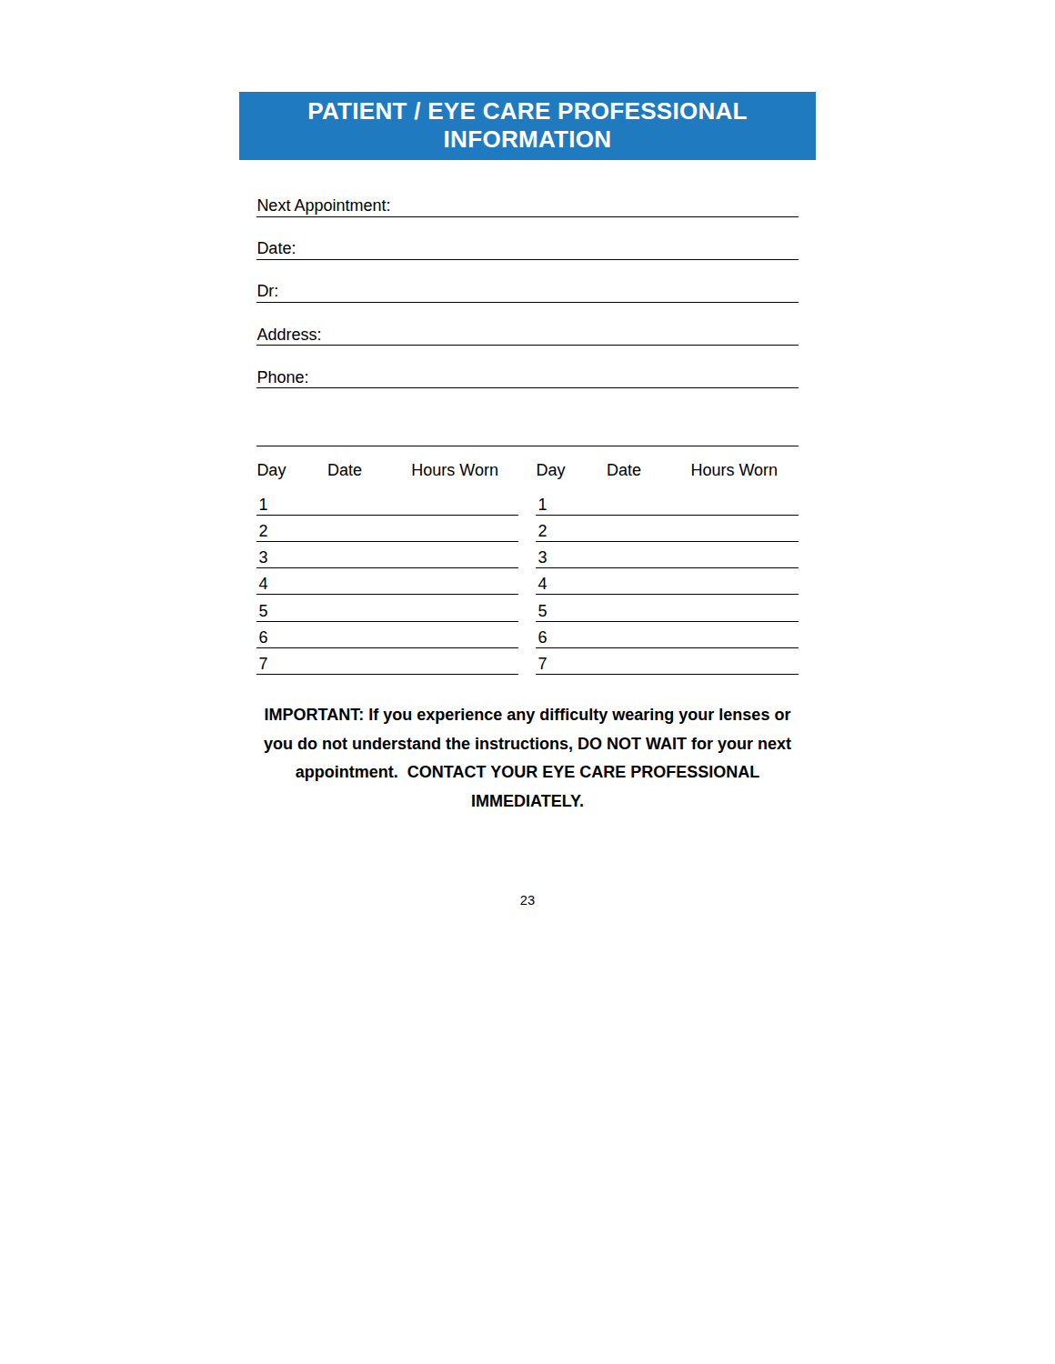PATIENT / EYE CARE PROFESSIONAL INFORMATION
Next Appointment:
Date:
Dr:
Address:
Phone:
| Day | Date | Hours Worn | | Day | Date | Hours Worn |
| --- | --- | --- | --- | --- | --- | --- |
| 1 | | | | 1 | | |
| 2 | | | | 2 | | |
| 3 | | | | 3 | | |
| 4 | | | | 4 | | |
| 5 | | | | 5 | | |
| 6 | | | | 6 | | |
| 7 | | | | 7 | | |
IMPORTANT: If you experience any difficulty wearing your lenses or you do not understand the instructions, DO NOT WAIT for your next appointment. CONTACT YOUR EYE CARE PROFESSIONAL IMMEDIATELY.
23